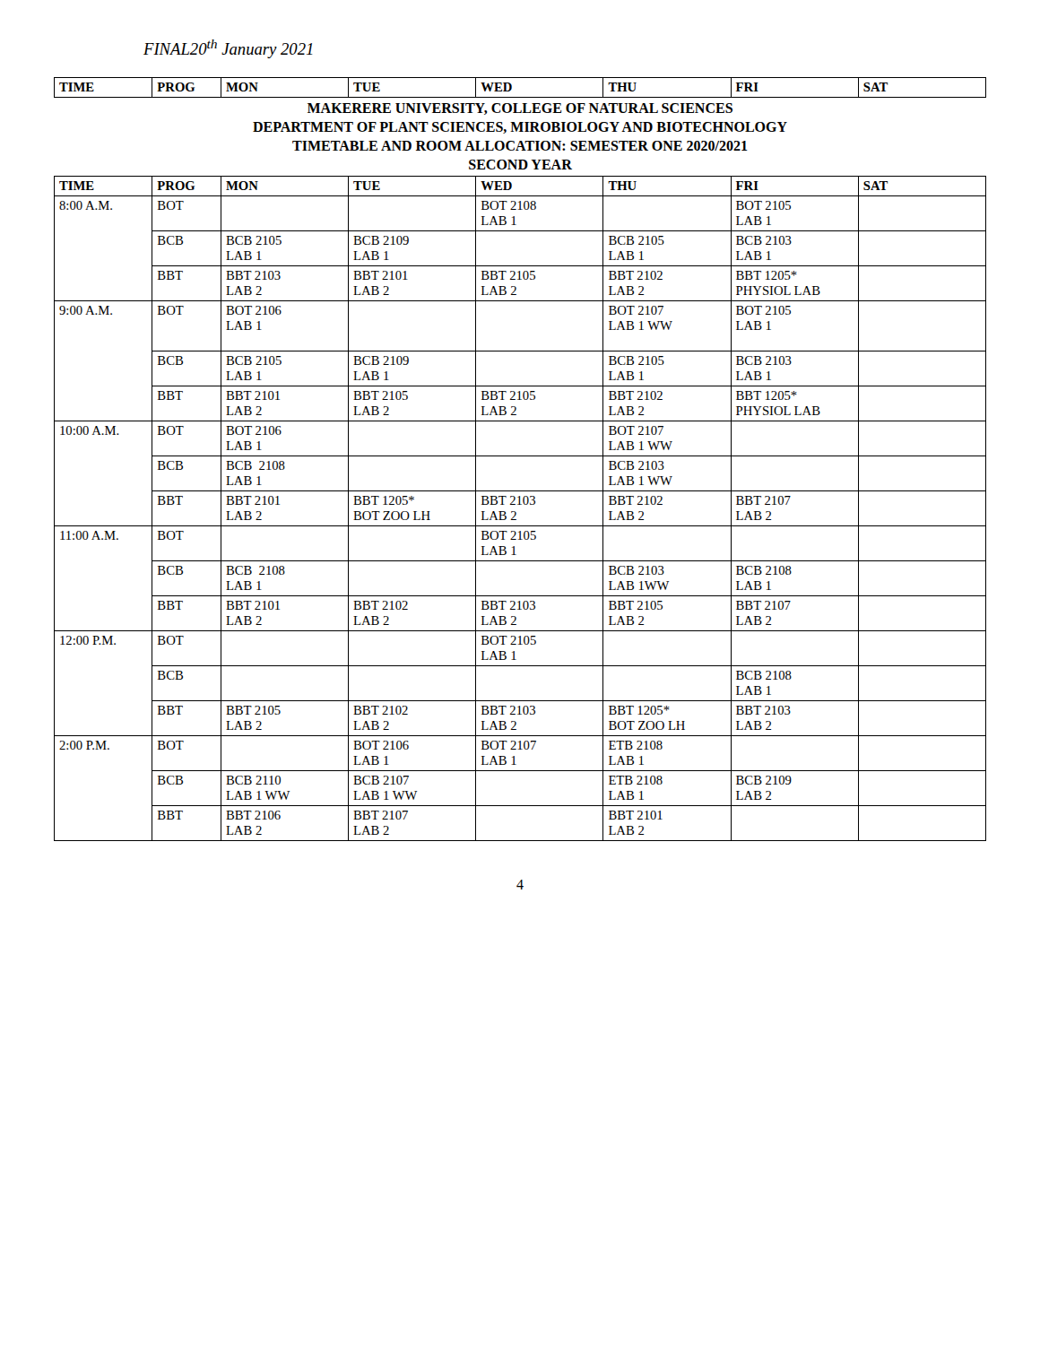FINAL20th January 2021
| TIME | PROG | MON | TUE | WED | THU | FRI | SAT |
| --- | --- | --- | --- | --- | --- | --- | --- |
MAKERERE UNIVERSITY, COLLEGE OF NATURAL SCIENCES
DEPARTMENT OF PLANT SCIENCES, MIROBIOLOGY AND BIOTECHNOLOGY
TIMETABLE AND ROOM ALLOCATION: SEMESTER ONE 2020/2021
SECOND YEAR
| TIME | PROG | MON | TUE | WED | THU | FRI | SAT |
| --- | --- | --- | --- | --- | --- | --- | --- |
| 8:00 A.M. | BOT | | | BOT 2108 LAB 1 | | BOT 2105 LAB 1 | |
| BCB | BCB 2105 LAB 1 | BCB 2109 LAB 1 | | BCB 2105 LAB 1 | BCB 2103 LAB 1 | |
| BBT | BBT 2103 LAB 2 | BBT 2101 LAB 2 | BBT 2105 LAB 2 | BBT 2102 LAB 2 | BBT 1205* PHYSIOL LAB | |
| 9:00 A.M. | BOT | BOT 2106 LAB 1 | | | BOT 2107 LAB 1 WW | BOT 2105 LAB 1 | |
| BCB | BCB 2105 LAB 1 | BCB 2109 LAB 1 | | BCB 2105 LAB 1 | BCB 2103 LAB 1 | |
| BBT | BBT 2101 LAB 2 | BBT 2105 LAB 2 | BBT 2105 LAB 2 | BBT 2102 LAB 2 | BBT 1205* PHYSIOL LAB | |
| 10:00 A.M. | BOT | BOT 2106 LAB 1 | | | BOT 2107 LAB 1 WW | | |
| BCB | BCB 2108 LAB 1 | | | BCB 2103 LAB 1 WW | | |
| BBT | BBT 2101 LAB 2 | BBT 1205* BOT ZOO LH | BBT 2103 LAB 2 | BBT 2102 LAB 2 | BBT 2107 LAB 2 | |
| 11:00 A.M. | BOT | | | BOT 2105 LAB 1 | | | |
| BCB | BCB 2108 LAB 1 | | | BCB 2103 LAB 1WW | BCB 2108 LAB 1 | |
| BBT | BBT 2101 LAB 2 | BBT 2102 LAB 2 | BBT 2103 LAB 2 | BBT 2105 LAB 2 | BBT 2107 LAB 2 | |
| 12:00 P.M. | BOT | | | BOT 2105 LAB 1 | | | |
| BCB | | | | | BCB 2108 LAB 1 | |
| BBT | BBT 2105 LAB 2 | BBT 2102 LAB 2 | BBT 2103 LAB 2 | BBT 1205* BOT ZOO LH | BBT 2103 LAB 2 | |
| 2:00 P.M. | BOT | | BOT 2106 LAB 1 | BOT 2107 LAB 1 | ETB 2108 LAB 1 | | |
| BCB | BCB 2110 LAB 1 WW | BCB 2107 LAB 1 WW | | ETB 2108 LAB 1 | BCB 2109 LAB 2 | |
| BBT | BBT 2106 LAB 2 | BBT 2107 LAB 2 | | BBT 2101 LAB 2 | | |
4